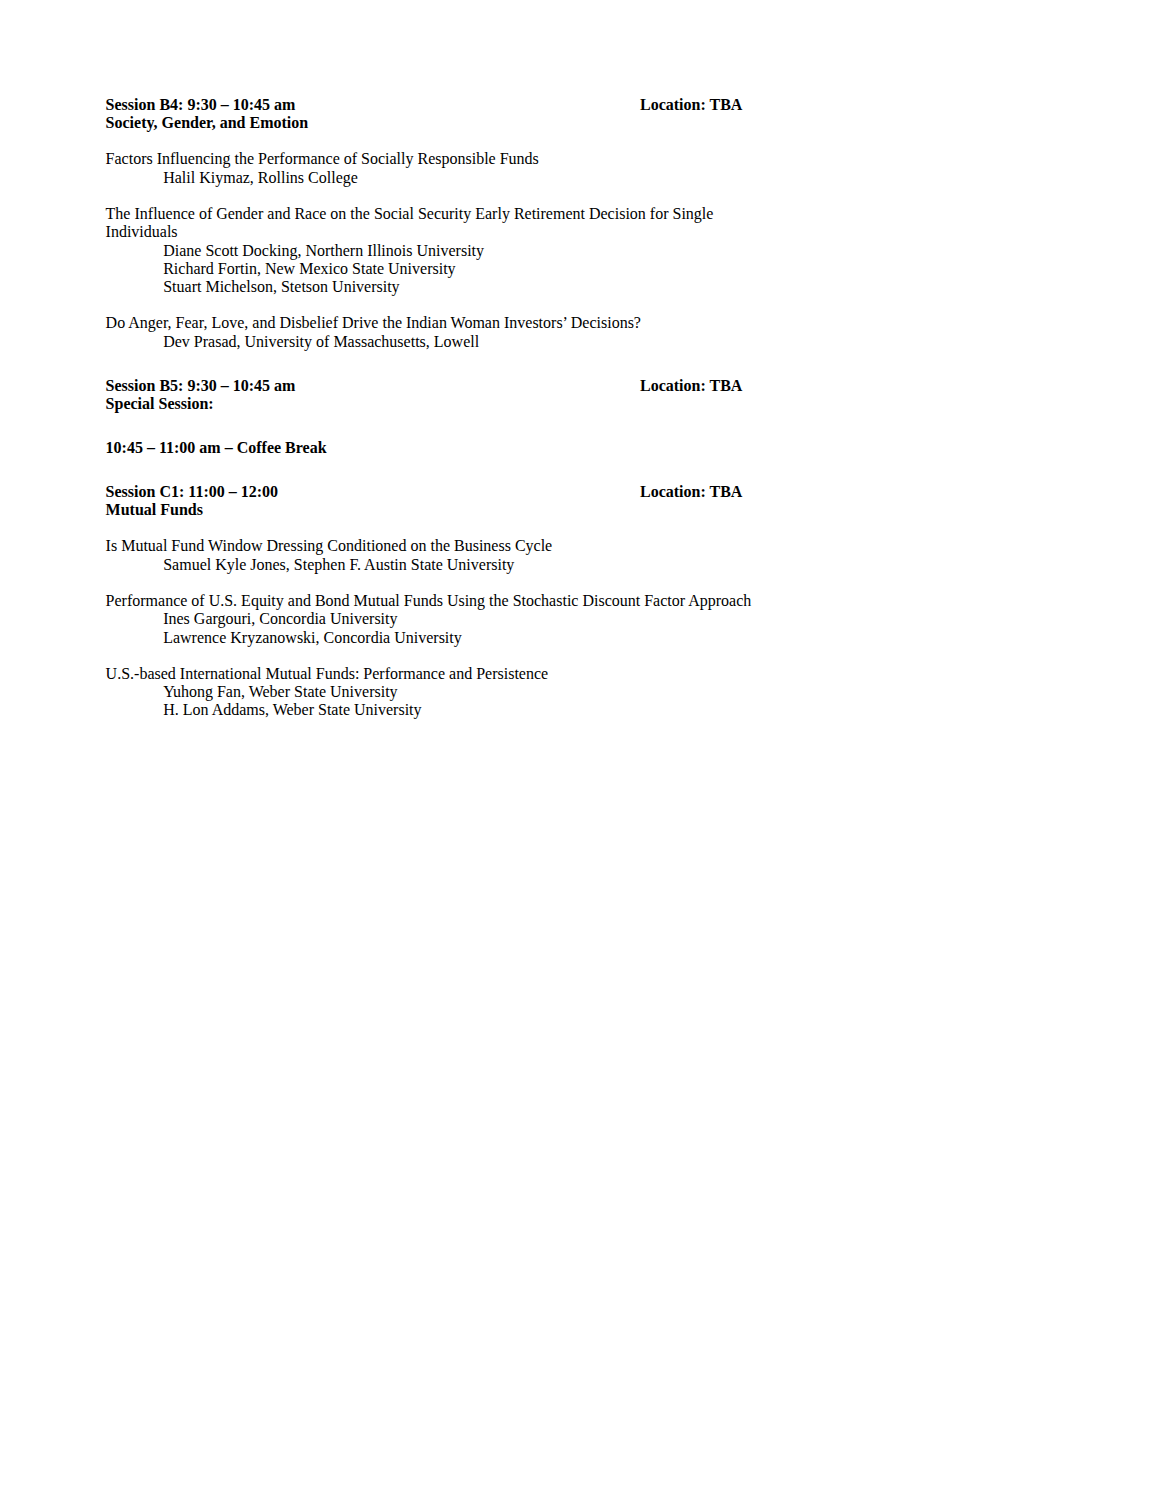Session B4: 9:30 – 10:45 am Location: TBA
Society, Gender, and Emotion
Factors Influencing the Performance of Socially Responsible Funds
Halil Kiymaz, Rollins College
The Influence of Gender and Race on the Social Security Early Retirement Decision for Single Individuals
Diane Scott Docking, Northern Illinois University
Richard Fortin, New Mexico State University
Stuart Michelson, Stetson University
Do Anger, Fear, Love, and Disbelief Drive the Indian Woman Investors’ Decisions?
Dev Prasad, University of Massachusetts, Lowell
Session B5: 9:30 – 10:45 am Location: TBA
Special Session:
10:45 – 11:00 am – Coffee Break
Session C1: 11:00 – 12:00 Location: TBA
Mutual Funds
Is Mutual Fund Window Dressing Conditioned on the Business Cycle
Samuel Kyle Jones, Stephen F. Austin State University
Performance of U.S. Equity and Bond Mutual Funds Using the Stochastic Discount Factor Approach
Ines Gargouri, Concordia University
Lawrence Kryzanowski, Concordia University
U.S.-based International Mutual Funds: Performance and Persistence
Yuhong Fan, Weber State University
H. Lon Addams, Weber State University